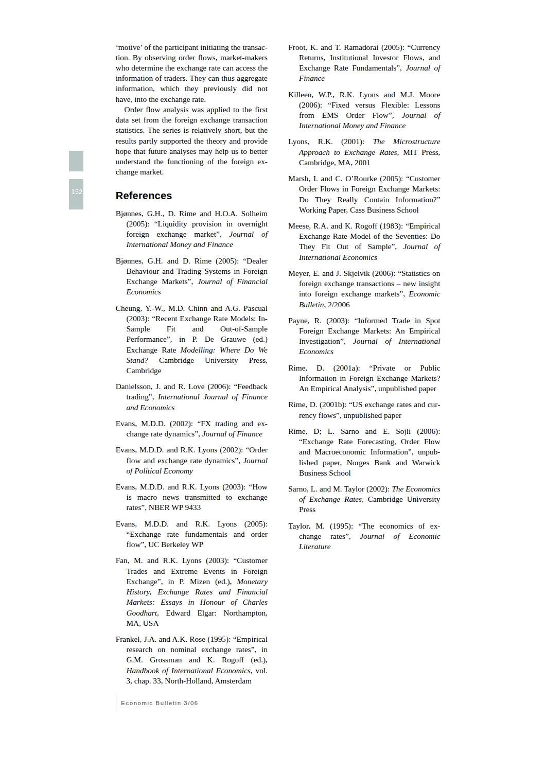152
‘motive’ of the participant initiating the transaction. By observing order flows, market-makers who determine the exchange rate can access the information of traders. They can thus aggregate information, which they previously did not have, into the exchange rate.
Order flow analysis was applied to the first data set from the foreign exchange transaction statistics. The series is relatively short, but the results partly supported the theory and provide hope that future analyses may help us to better understand the functioning of the foreign exchange market.
References
Bjønnes, G.H., D. Rime and H.O.A. Solheim (2005): “Liquidity provision in overnight foreign exchange market”, Journal of International Money and Finance
Bjønnes, G.H. and D. Rime (2005): “Dealer Behaviour and Trading Systems in Foreign Exchange Markets”, Journal of Financial Economics
Cheung, Y.-W., M.D. Chinn and A.G. Pascual (2003): “Recent Exchange Rate Models: In-Sample Fit and Out-of-Sample Performance”, in P. De Grauwe (ed.) Exchange Rate Modelling: Where Do We Stand? Cambridge University Press, Cambridge
Danielsson, J. and R. Love (2006): “Feedback trading”, International Journal of Finance and Economics
Evans, M.D.D. (2002): “FX trading and exchange rate dynamics”, Journal of Finance
Evans, M.D.D. and R.K. Lyons (2002): “Order flow and exchange rate dynamics”, Journal of Political Economy
Evans, M.D.D. and R.K. Lyons (2003): “How is macro news transmitted to exchange rates”, NBER WP 9433
Evans, M.D.D. and R.K. Lyons (2005): “Exchange rate fundamentals and order flow”, UC Berkeley WP
Fan, M. and R.K. Lyons (2003): “Customer Trades and Extreme Events in Foreign Exchange”, in P. Mizen (ed.), Monetary History, Exchange Rates and Financial Markets: Essays in Honour of Charles Goodhart, Edward Elgar: Northampton, MA, USA
Frankel, J.A. and A.K. Rose (1995): “Empirical research on nominal exchange rates”, in G.M. Grossman and K. Rogoff (ed.), Handbook of International Economics, vol. 3, chap. 33, North-Holland, Amsterdam
Froot, K. and T. Ramadorai (2005): “Currency Returns, Institutional Investor Flows, and Exchange Rate Fundamentals”, Journal of Finance
Killeen, W.P., R.K. Lyons and M.J. Moore (2006): “Fixed versus Flexible: Lessons from EMS Order Flow”, Journal of International Money and Finance
Lyons, R.K. (2001): The Microstructure Approach to Exchange Rates, MIT Press, Cambridge, MA, 2001
Marsh, I. and C. O’Rourke (2005): “Customer Order Flows in Foreign Exchange Markets: Do They Really Contain Information?” Working Paper, Cass Business School
Meese, R.A. and K. Rogoff (1983): “Empirical Exchange Rate Model of the Seventies: Do They Fit Out of Sample”, Journal of International Economics
Meyer, E. and J. Skjelvik (2006): “Statistics on foreign exchange transactions – new insight into foreign exchange markets”, Economic Bulletin, 2/2006
Payne, R. (2003): “Informed Trade in Spot Foreign Exchange Markets: An Empirical Investigation”, Journal of International Economics
Rime, D. (2001a): “Private or Public Information in Foreign Exchange Markets? An Empirical Analysis”, unpublished paper
Rime, D. (2001b): “US exchange rates and currency flows”, unpublished paper
Rime, D; L. Sarno and E. Sojli (2006): “Exchange Rate Forecasting, Order Flow and Macroeconomic Information”, unpublished paper, Norges Bank and Warwick Business School
Sarno, L. and M. Taylor (2002): The Economics of Exchange Rates, Cambridge University Press
Taylor, M. (1995): “The economics of exchange rates”, Journal of Economic Literature
Economic Bulletin 3/06